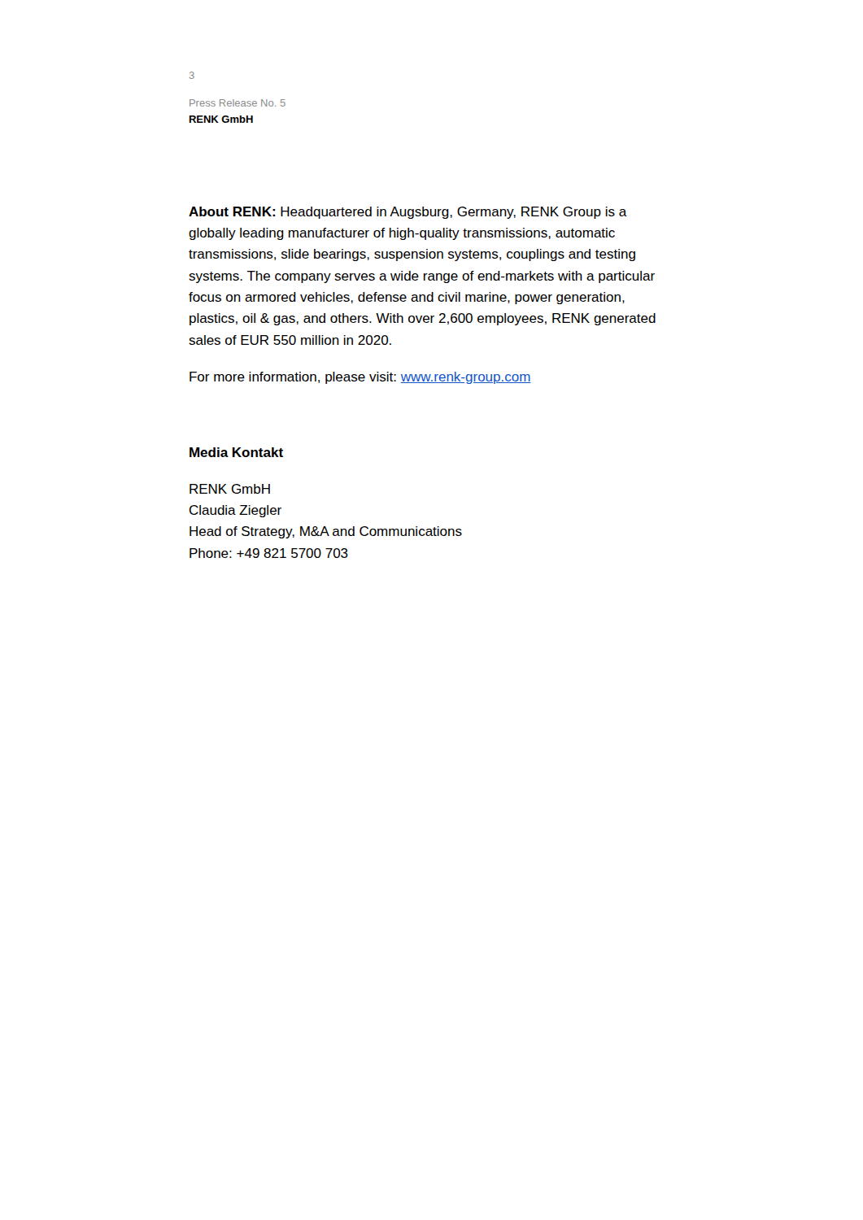3
Press Release No. 5
RENK GmbH
About RENK: Headquartered in Augsburg, Germany, RENK Group is a globally leading manufacturer of high-quality transmissions, automatic transmissions, slide bearings, suspension systems, couplings and testing systems. The company serves a wide range of end-markets with a particular focus on armored vehicles, defense and civil marine, power generation, plastics, oil & gas, and others. With over 2,600 employees, RENK generated sales of EUR 550 million in 2020.
For more information, please visit: www.renk-group.com
Media Kontakt
RENK GmbH
Claudia Ziegler
Head of Strategy, M&A and Communications
Phone: +49 821 5700 703